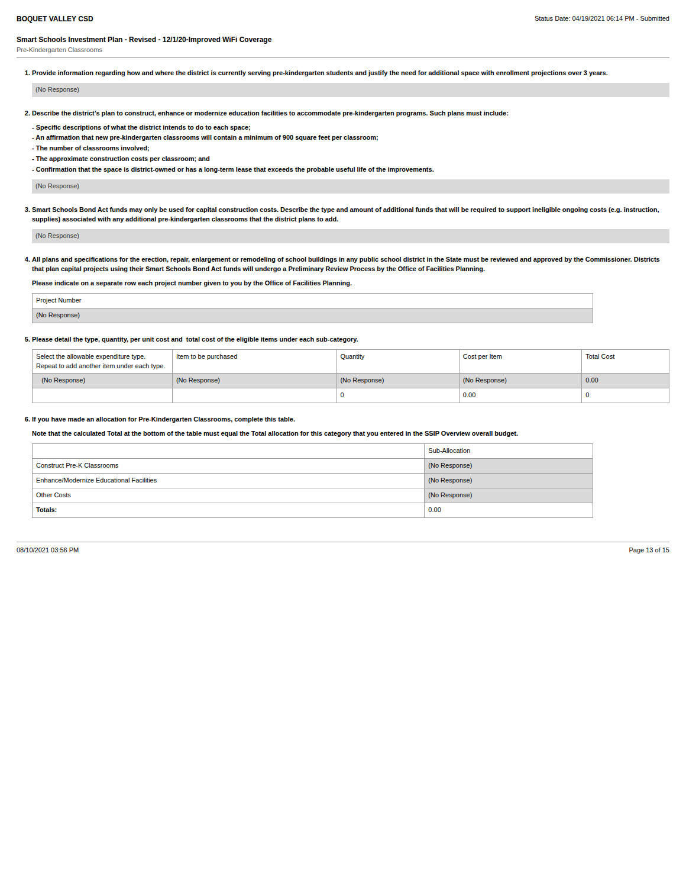BOQUET VALLEY CSD
Status Date: 04/19/2021 06:14 PM - Submitted
Smart Schools Investment Plan - Revised - 12/1/20-Improved WiFi Coverage
Pre-Kindergarten Classrooms
Provide information regarding how and where the district is currently serving pre-kindergarten students and justify the need for additional space with enrollment projections over 3 years.
(No Response)
Describe the district’s plan to construct, enhance or modernize education facilities to accommodate pre-kindergarten programs. Such plans must include:
- Specific descriptions of what the district intends to do to each space;
- An affirmation that new pre-kindergarten classrooms will contain a minimum of 900 square feet per classroom;
- The number of classrooms involved;
- The approximate construction costs per classroom; and
- Confirmation that the space is district-owned or has a long-term lease that exceeds the probable useful life of the improvements.
(No Response)
Smart Schools Bond Act funds may only be used for capital construction costs. Describe the type and amount of additional funds that will be required to support ineligible ongoing costs (e.g. instruction, supplies) associated with any additional pre-kindergarten classrooms that the district plans to add.
(No Response)
All plans and specifications for the erection, repair, enlargement or remodeling of school buildings in any public school district in the State must be reviewed and approved by the Commissioner. Districts that plan capital projects using their Smart Schools Bond Act funds will undergo a Preliminary Review Process by the Office of Facilities Planning.
Please indicate on a separate row each project number given to you by the Office of Facilities Planning.
| Project Number |
| --- |
| (No Response) |
Please detail the type, quantity, per unit cost and total cost of the eligible items under each sub-category.
| Select the allowable expenditure type. Repeat to add another item under each type. | Item to be purchased | Quantity | Cost per Item | Total Cost |
| --- | --- | --- | --- | --- |
| (No Response) | (No Response) | (No Response) | (No Response) | 0.00 |
| | | 0 | 0.00 | 0 |
If you have made an allocation for Pre-Kindergarten Classrooms, complete this table.
Note that the calculated Total at the bottom of the table must equal the Total allocation for this category that you entered in the SSIP Overview overall budget.
| | Sub-Allocation |
| --- | --- |
| Construct Pre-K Classrooms | (No Response) |
| Enhance/Modernize Educational Facilities | (No Response) |
| Other Costs | (No Response) |
| Totals: | 0.00 |
08/10/2021 03:56 PM
Page 13 of 15